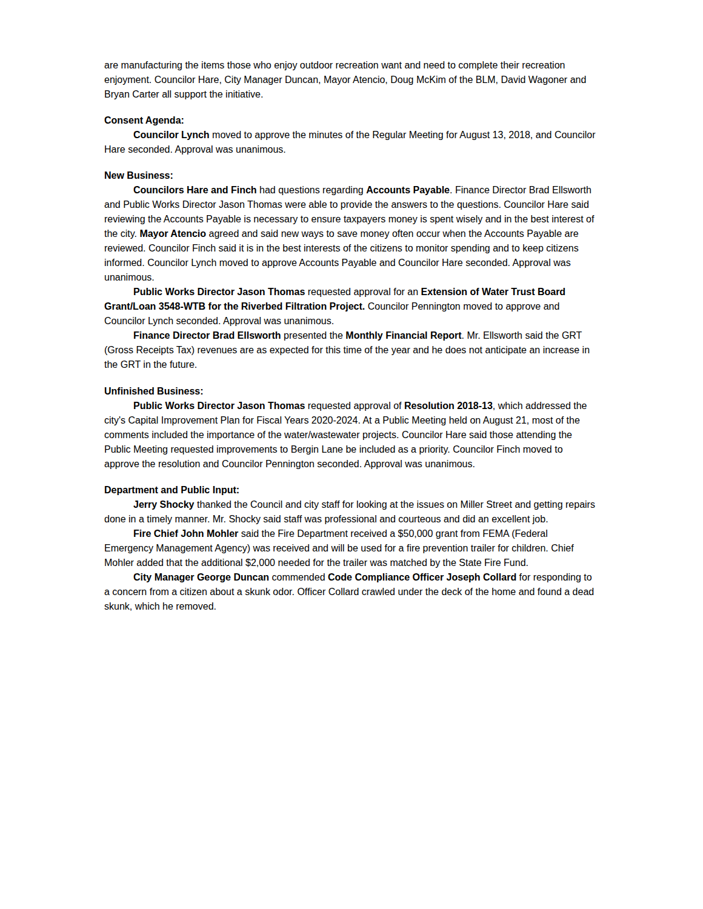are manufacturing the items those who enjoy outdoor recreation want and need to complete their recreation enjoyment. Councilor Hare, City Manager Duncan, Mayor Atencio, Doug McKim of the BLM, David Wagoner and Bryan Carter all support the initiative.
Consent Agenda:
Councilor Lynch moved to approve the minutes of the Regular Meeting for August 13, 2018, and Councilor Hare seconded. Approval was unanimous.
New Business:
Councilors Hare and Finch had questions regarding Accounts Payable. Finance Director Brad Ellsworth and Public Works Director Jason Thomas were able to provide the answers to the questions. Councilor Hare said reviewing the Accounts Payable is necessary to ensure taxpayers money is spent wisely and in the best interest of the city. Mayor Atencio agreed and said new ways to save money often occur when the Accounts Payable are reviewed. Councilor Finch said it is in the best interests of the citizens to monitor spending and to keep citizens informed. Councilor Lynch moved to approve Accounts Payable and Councilor Hare seconded. Approval was unanimous.
Public Works Director Jason Thomas requested approval for an Extension of Water Trust Board Grant/Loan 3548-WTB for the Riverbed Filtration Project. Councilor Pennington moved to approve and Councilor Lynch seconded. Approval was unanimous.
Finance Director Brad Ellsworth presented the Monthly Financial Report. Mr. Ellsworth said the GRT (Gross Receipts Tax) revenues are as expected for this time of the year and he does not anticipate an increase in the GRT in the future.
Unfinished Business:
Public Works Director Jason Thomas requested approval of Resolution 2018-13, which addressed the city's Capital Improvement Plan for Fiscal Years 2020-2024. At a Public Meeting held on August 21, most of the comments included the importance of the water/wastewater projects. Councilor Hare said those attending the Public Meeting requested improvements to Bergin Lane be included as a priority. Councilor Finch moved to approve the resolution and Councilor Pennington seconded. Approval was unanimous.
Department and Public Input:
Jerry Shocky thanked the Council and city staff for looking at the issues on Miller Street and getting repairs done in a timely manner. Mr. Shocky said staff was professional and courteous and did an excellent job.
Fire Chief John Mohler said the Fire Department received a $50,000 grant from FEMA (Federal Emergency Management Agency) was received and will be used for a fire prevention trailer for children. Chief Mohler added that the additional $2,000 needed for the trailer was matched by the State Fire Fund.
City Manager George Duncan commended Code Compliance Officer Joseph Collard for responding to a concern from a citizen about a skunk odor. Officer Collard crawled under the deck of the home and found a dead skunk, which he removed.